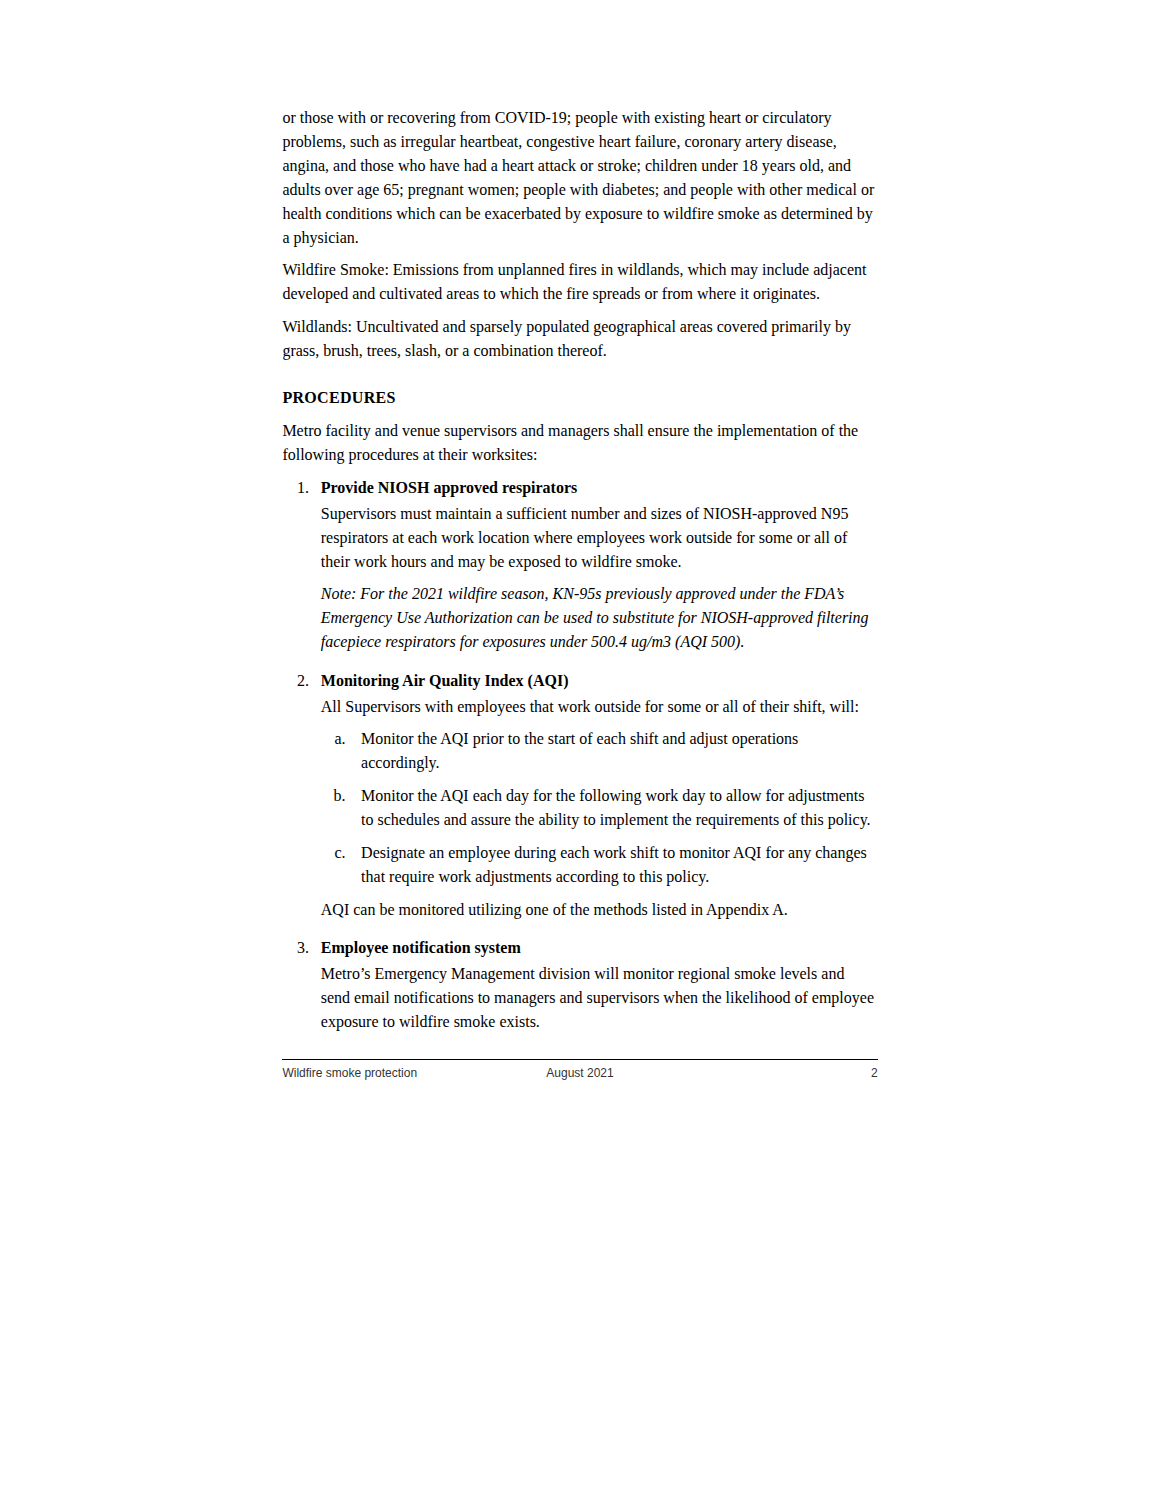or those with or recovering from COVID-19; people with existing heart or circulatory problems, such as irregular heartbeat, congestive heart failure, coronary artery disease, angina, and those who have had a heart attack or stroke; children under 18 years old, and adults over age 65; pregnant women; people with diabetes; and people with other medical or health conditions which can be exacerbated by exposure to wildfire smoke as determined by a physician.
Wildfire Smoke: Emissions from unplanned fires in wildlands, which may include adjacent developed and cultivated areas to which the fire spreads or from where it originates.
Wildlands: Uncultivated and sparsely populated geographical areas covered primarily by grass, brush, trees, slash, or a combination thereof.
PROCEDURES
Metro facility and venue supervisors and managers shall ensure the implementation of the following procedures at their worksites:
Provide NIOSH approved respirators
Supervisors must maintain a sufficient number and sizes of NIOSH-approved N95 respirators at each work location where employees work outside for some or all of their work hours and may be exposed to wildfire smoke.
Note: For the 2021 wildfire season, KN-95s previously approved under the FDA’s Emergency Use Authorization can be used to substitute for NIOSH-approved filtering facepiece respirators for exposures under 500.4 ug/m3 (AQI 500).
Monitoring Air Quality Index (AQI)
All Supervisors with employees that work outside for some or all of their shift, will:
Monitor the AQI prior to the start of each shift and adjust operations accordingly.
Monitor the AQI each day for the following work day to allow for adjustments to schedules and assure the ability to implement the requirements of this policy.
Designate an employee during each work shift to monitor AQI for any changes that require work adjustments according to this policy.
AQI can be monitored utilizing one of the methods listed in Appendix A.
Employee notification system
Metro’s Emergency Management division will monitor regional smoke levels and send email notifications to managers and supervisors when the likelihood of employee exposure to wildfire smoke exists.
Wildfire smoke protection August 2021 2